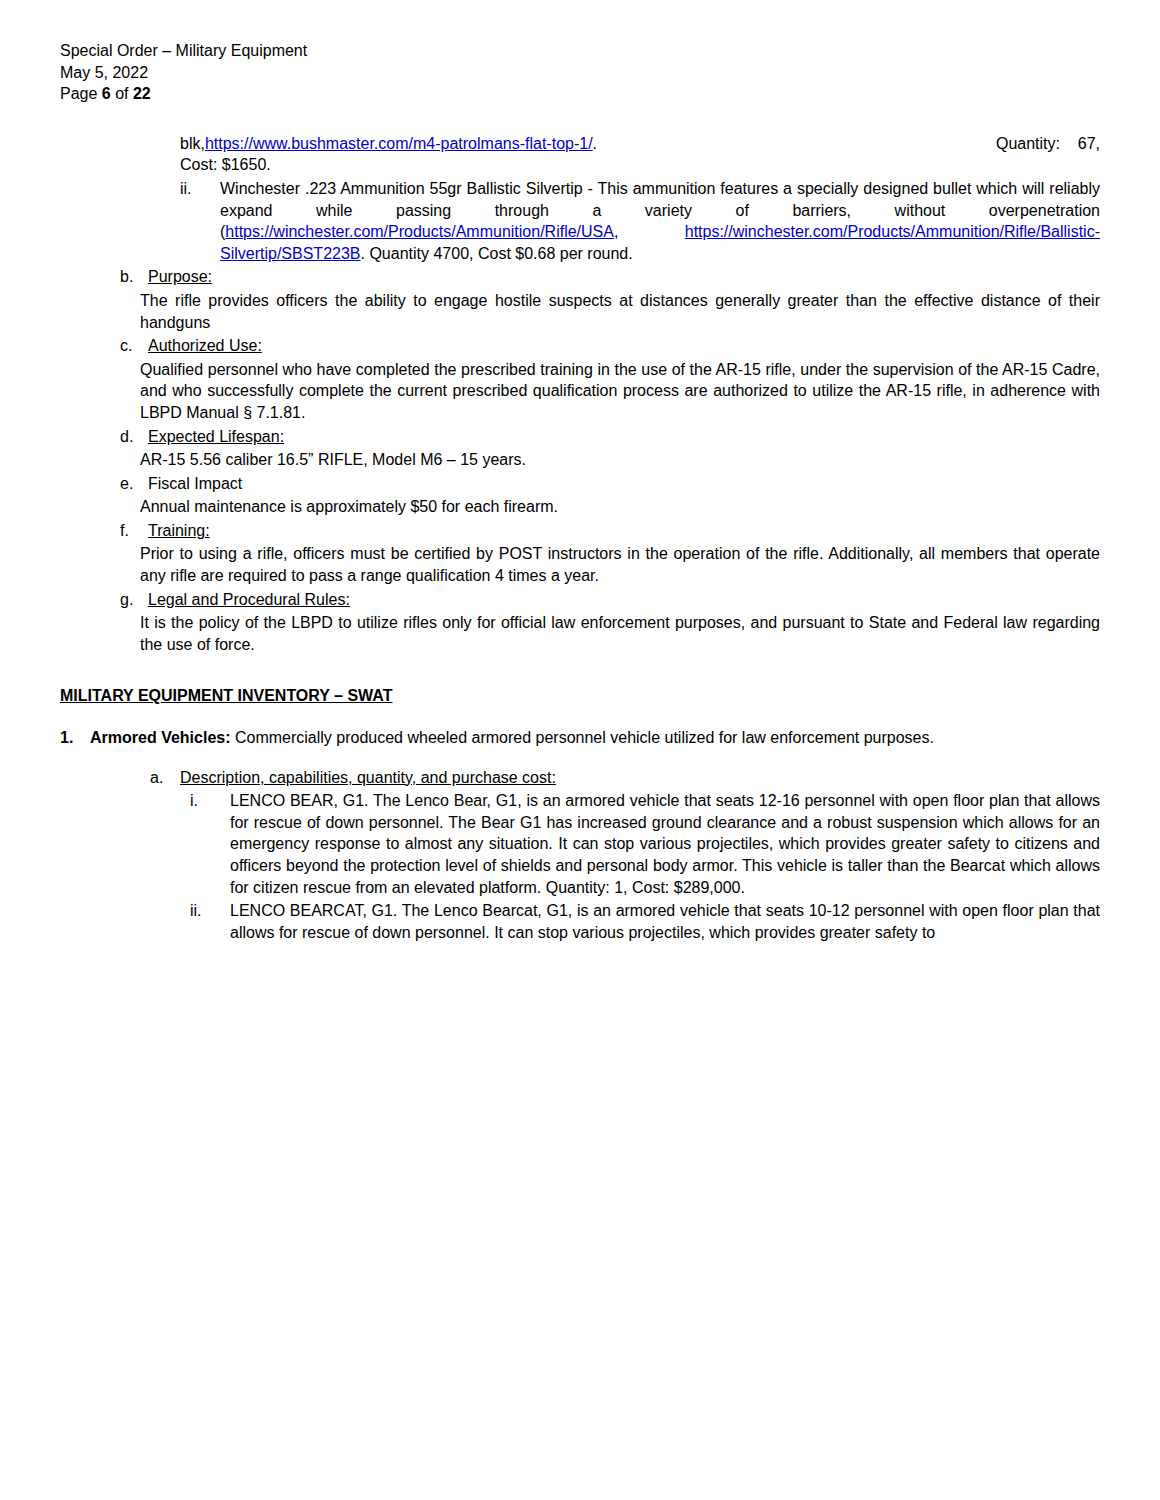Special Order – Military Equipment
May 5, 2022
Page 6 of 22
blk,https://www.bushmaster.com/m4-patrolmans-flat-top-1/. Quantity: 67, Cost: $1650.
ii. Winchester .223 Ammunition 55gr Ballistic Silvertip - This ammunition features a specially designed bullet which will reliably expand while passing through a variety of barriers, without overpenetration (https://winchester.com/Products/Ammunition/Rifle/USA, https://winchester.com/Products/Ammunition/Rifle/Ballistic-Silvertip/SBST223B. Quantity 4700, Cost $0.68 per round.
b. Purpose:
The rifle provides officers the ability to engage hostile suspects at distances generally greater than the effective distance of their handguns
c. Authorized Use:
Qualified personnel who have completed the prescribed training in the use of the AR-15 rifle, under the supervision of the AR-15 Cadre, and who successfully complete the current prescribed qualification process are authorized to utilize the AR-15 rifle, in adherence with LBPD Manual § 7.1.81.
d. Expected Lifespan:
AR-15 5.56 caliber 16.5” RIFLE, Model M6 – 15 years.
e. Fiscal Impact
Annual maintenance is approximately $50 for each firearm.
f. Training:
Prior to using a rifle, officers must be certified by POST instructors in the operation of the rifle. Additionally, all members that operate any rifle are required to pass a range qualification 4 times a year.
g. Legal and Procedural Rules:
It is the policy of the LBPD to utilize rifles only for official law enforcement purposes, and pursuant to State and Federal law regarding the use of force.
MILITARY EQUIPMENT INVENTORY – SWAT
1. Armored Vehicles: Commercially produced wheeled armored personnel vehicle utilized for law enforcement purposes.
a. Description, capabilities, quantity, and purchase cost:
i. LENCO BEAR, G1. The Lenco Bear, G1, is an armored vehicle that seats 12-16 personnel with open floor plan that allows for rescue of down personnel. The Bear G1 has increased ground clearance and a robust suspension which allows for an emergency response to almost any situation. It can stop various projectiles, which provides greater safety to citizens and officers beyond the protection level of shields and personal body armor. This vehicle is taller than the Bearcat which allows for citizen rescue from an elevated platform. Quantity: 1, Cost: $289,000.
ii. LENCO BEARCAT, G1. The Lenco Bearcat, G1, is an armored vehicle that seats 10-12 personnel with open floor plan that allows for rescue of down personnel. It can stop various projectiles, which provides greater safety to